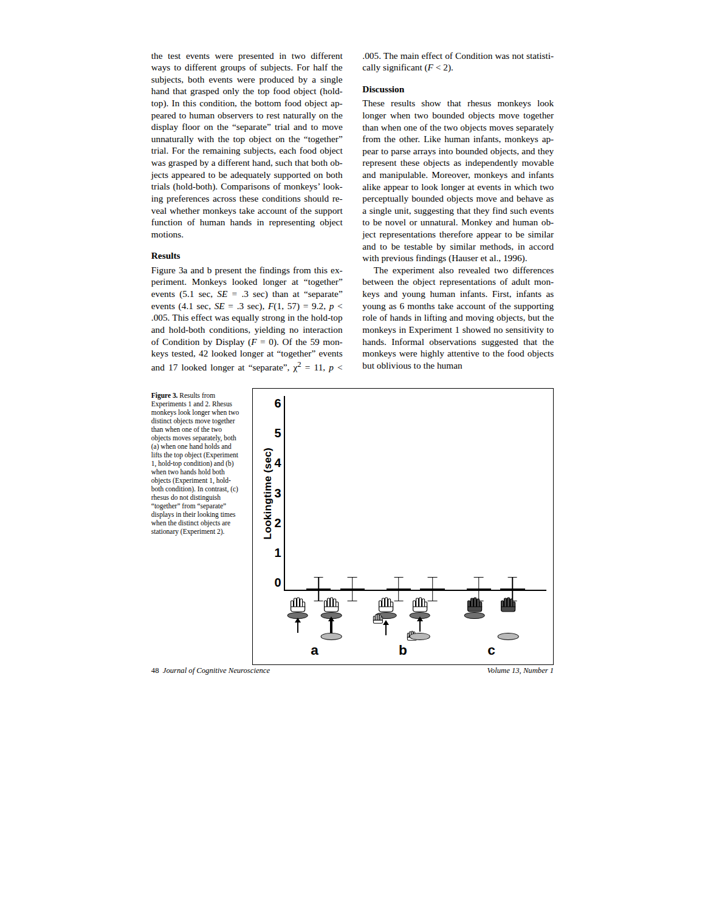the test events were presented in two different ways to different groups of subjects. For half the subjects, both events were produced by a single hand that grasped only the top food object (hold-top). In this condition, the bottom food object appeared to human observers to rest naturally on the display floor on the “separate” trial and to move unnaturally with the top object on the “together” trial. For the remaining subjects, each food object was grasped by a different hand, such that both objects appeared to be adequately supported on both trials (hold-both). Comparisons of monkeys’ looking preferences across these conditions should reveal whether monkeys take account of the support function of human hands in representing object motions.
Results
Figure 3a and b present the findings from this experiment. Monkeys looked longer at “together” events (5.1 sec, SE = .3 sec) than at “separate” events (4.1 sec, SE = .3 sec), F(1, 57) = 9.2, p < .005. This effect was equally strong in the hold-top and hold-both conditions, yielding no interaction of Condition by Display (F = 0). Of the 59 monkeys tested, 42 looked longer at “together” events and 17 looked longer at “separate”, χ2 = 11, p < .005. The main effect of Condition was not statistically significant (F < 2).
Discussion
These results show that rhesus monkeys look longer when two bounded objects move together than when one of the two objects moves separately from the other. Like human infants, monkeys appear to parse arrays into bounded objects, and they represent these objects as independently movable and manipulable. Moreover, monkeys and infants alike appear to look longer at events in which two perceptually bounded objects move and behave as a single unit, suggesting that they find such events to be novel or unnatural. Monkey and human object representations therefore appear to be similar and to be testable by similar methods, in accord with previous findings (Hauser et al., 1996).
The experiment also revealed two differences between the object representations of adult monkeys and young human infants. First, infants as young as 6 months take account of the supporting role of hands in lifting and moving objects, but the monkeys in Experiment 1 showed no sensitivity to hands. Informal observations suggested that the monkeys were highly attentive to the food objects but oblivious to the human
Figure 3. Results from Experiments 1 and 2. Rhesus monkeys look longer when two distinct objects move together than when one of the two objects moves separately, both (a) when one hand holds and lifts the top object (Experiment 1, hold-top condition) and (b) when two hands hold both objects (Experiment 1, hold-both condition). In contrast, (c) rhesus do not distinguish “together” from “separate” displays in their looking times when the distinct objects are stationary (Experiment 2).
Lookingtime (sec)
6 5 4 3 2 1 0
a b c
48 Journal of Cognitive Neuroscience
Volume 13, Number 1